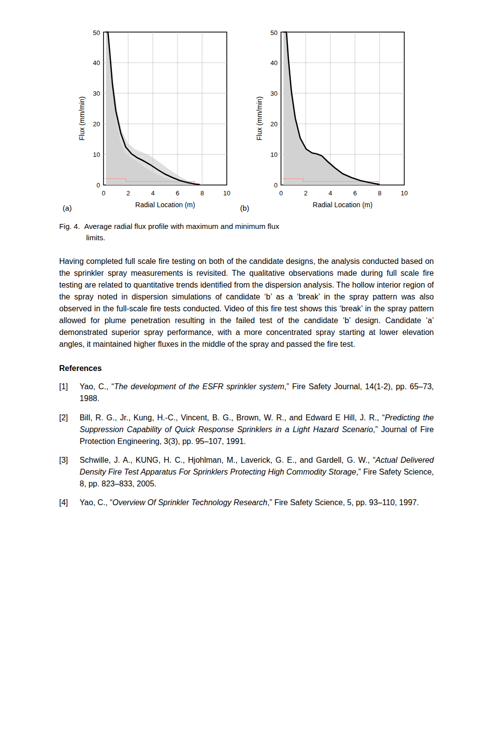Flux (mm/min) 50 40 30 20 10 0 0 2 4 6 8 10 Radial Location (m) (a)
Flux (mm/min) 50 40 30 20 10 0 0 2 4 6 8 10 Radial Location (m) (b)
Fig. 4. Average radial flux profile with maximum and minimum flux limits.
Having completed full scale fire testing on both of the candidate designs, the analysis conducted based on the sprinkler spray measurements is revisited. The qualitative observations made during full scale fire testing are related to quantitative trends identified from the dispersion analysis. The hollow interior region of the spray noted in dispersion simulations of candidate ‘b’ as a ‘break’ in the spray pattern was also observed in the full-scale fire tests conducted. Video of this fire test shows this ‘break’ in the spray pattern allowed for plume penetration resulting in the failed test of the candidate ‘b’ design. Candidate ‘a’ demonstrated superior spray performance, with a more concentrated spray starting at lower elevation angles, it maintained higher fluxes in the middle of the spray and passed the fire test.
References
[1] Yao, C., “The development of the ESFR sprinkler system,” Fire Safety Journal, 14(1-2), pp. 65–73, 1988.
[2] Bill, R. G., Jr., Kung, H.-C., Vincent, B. G., Brown, W. R., and Edward E Hill, J. R., “Predicting the Suppression Capability of Quick Response Sprinklers in a Light Hazard Scenario,” Journal of Fire Protection Engineering, 3(3), pp. 95–107, 1991.
[3] Schwille, J. A., KUNG, H. C., Hjohlman, M., Laverick, G. E., and Gardell, G. W., “Actual Delivered Density Fire Test Apparatus For Sprinklers Protecting High Commodity Storage,” Fire Safety Science, 8, pp. 823–833, 2005.
[4] Yao, C., “Overview Of Sprinkler Technology Research,” Fire Safety Science, 5, pp. 93–110, 1997.